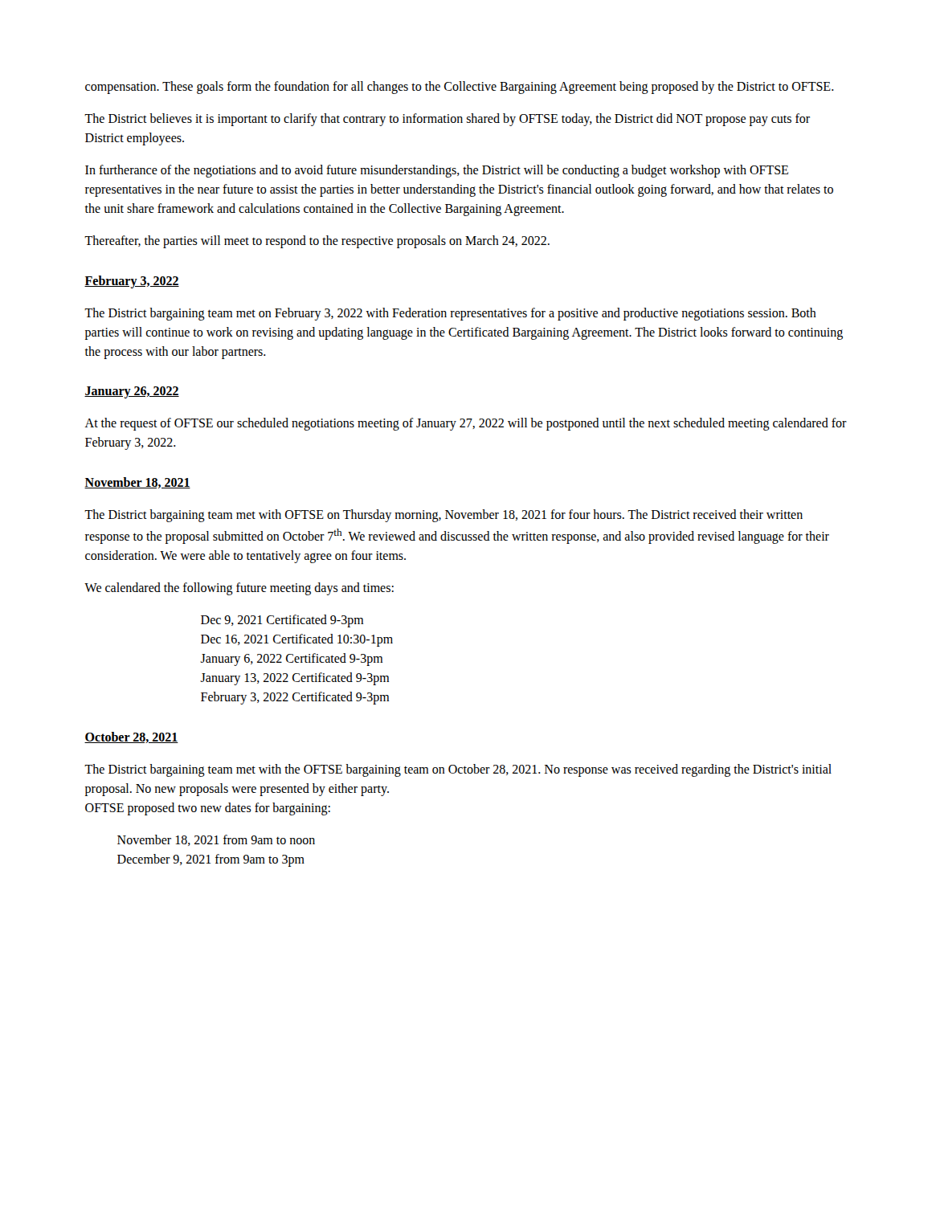compensation. These goals form the foundation for all changes to the Collective Bargaining Agreement being proposed by the District to OFTSE.
The District believes it is important to clarify that contrary to information shared by OFTSE today, the District did NOT propose pay cuts for District employees.
In furtherance of the negotiations and to avoid future misunderstandings, the District will be conducting a budget workshop with OFTSE representatives in the near future to assist the parties in better understanding the District's financial outlook going forward, and how that relates to the unit share framework and calculations contained in the Collective Bargaining Agreement.
Thereafter, the parties will meet to respond to the respective proposals on March 24, 2022.
February 3, 2022
The District bargaining team met on February 3, 2022 with Federation representatives for a positive and productive negotiations session. Both parties will continue to work on revising and updating language in the Certificated Bargaining Agreement. The District looks forward to continuing the process with our labor partners.
January 26, 2022
At the request of OFTSE our scheduled negotiations meeting of January 27, 2022 will be postponed until the next scheduled meeting calendared for February 3, 2022.
November 18, 2021
The District bargaining team met with OFTSE on Thursday morning, November 18, 2021 for four hours. The District received their written response to the proposal submitted on October 7th. We reviewed and discussed the written response, and also provided revised language for their consideration. We were able to tentatively agree on four items.
We calendared the following future meeting days and times:
Dec 9, 2021 Certificated 9-3pm
Dec 16, 2021 Certificated 10:30-1pm
January 6, 2022 Certificated 9-3pm
January 13, 2022 Certificated 9-3pm
February 3, 2022 Certificated 9-3pm
October 28, 2021
The District bargaining team met with the OFTSE bargaining team on October 28, 2021. No response was received regarding the District's initial proposal. No new proposals were presented by either party.
OFTSE proposed two new dates for bargaining:
November 18, 2021 from 9am to noon
December 9, 2021 from 9am to 3pm